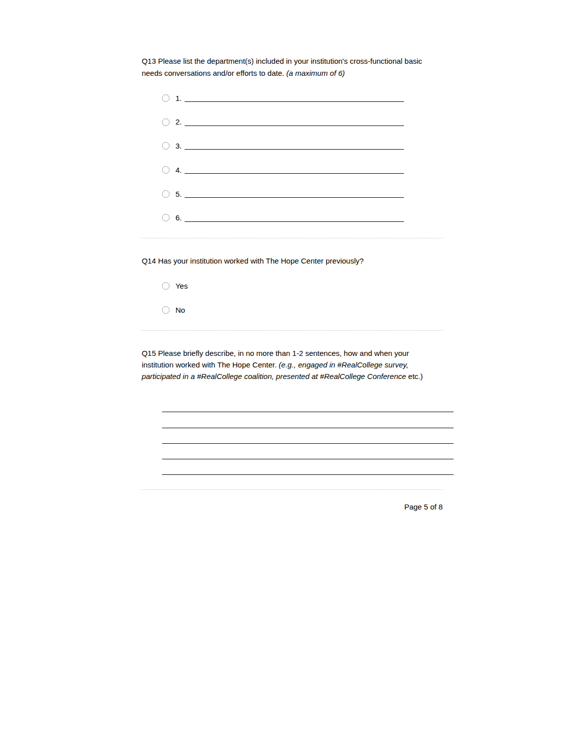Q13 Please list the department(s) included in your institution's cross-functional basic needs conversations and/or efforts to date. (a maximum of 6)
1.
2.
3.
4.
5.
6.
Q14 Has your institution worked with The Hope Center previously?
Yes
No
Q15 Please briefly describe, in no more than 1-2 sentences, how and when your institution worked with The Hope Center. (e.g., engaged in #RealCollege survey, participated in a #RealCollege coalition, presented at #RealCollege Conference etc.)
Page 5 of 8